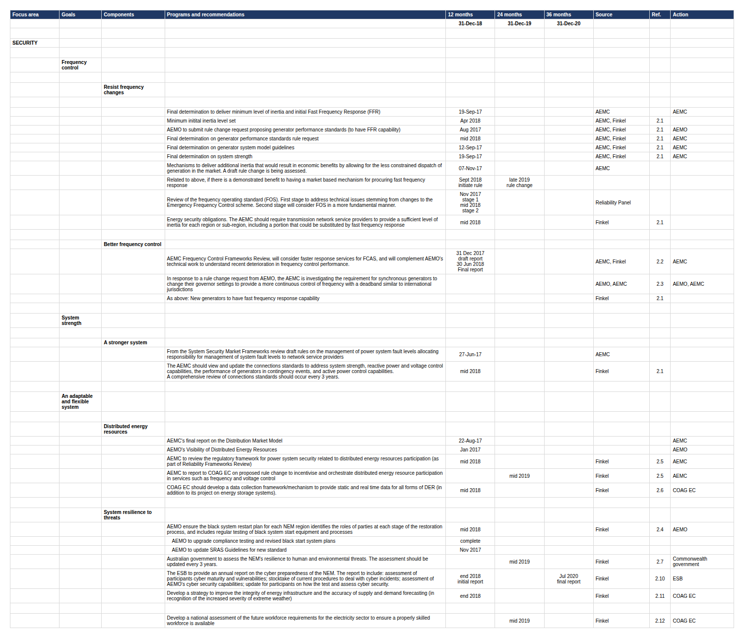| Focus area | Goals | Components | Programs and recommendations | 12 months | 24 months | 36 months | Source | Ref. | Action |
| --- | --- | --- | --- | --- | --- | --- | --- | --- | --- |
| | | | | 31-Dec-18 | 31-Dec-19 | 31-Dec-20 | | | |
| SECURITY | | | | | | | | | |
| | Frequency control | | | | | | | | |
| | | Resist frequency changes | | | | | | | |
| | | | Final determination to deliver minimum level of inertia and initial Fast Frequency Response (FFR) | 19-Sep-17 | | | AEMC | | AEMC |
| | | | Minimum initital inertia level set | Apr 2018 | | | AEMC, Finkel | 2.1 | |
| | | | AEMO to submit rule change request proposing generator performance standards (to have FFR capability) | Aug 2017 | | | AEMC, Finkel | 2.1 | AEMO |
| | | | Final determination on generator performance standards rule request | mid 2018 | | | AEMC, Finkel | 2.1 | AEMC |
| | | | Final determination on generator system model guidelines | 12-Sep-17 | | | AEMC, Finkel | 2.1 | AEMC |
| | | | Final determination on system strength | 19-Sep-17 | | | AEMC, Finkel | 2.1 | AEMC |
| | | | Mechanisms to deliver additional inertia that would result in economic benefits by allowing for the less constrained dispatch of generation in the market. A draft rule change is being assessed. | 07-Nov-17 | | | AEMC | | |
| | | | Related to above, if there is a demonstrated benefit to having a market based mechanism for procuring fast frequency response | Sept 2018 initiate rule | late 2019 rule change | | | | |
| | | | Review of the frequency operating standard (FOS). First stage to address technical issues stemming from changes to the Emergency Frequency Control scheme. Second stage will consider FOS in a more fundamental manner. | Nov 2017 stage 1 mid 2018 stage 2 | | | Reliability Panel | | |
| | | | Energy security obligations. The AEMC should require transmission network service providers to provide a sufficient level of inertia for each region or sub-region, including a portion that could be substituted by fast frequency response | mid 2018 | | | Finkel | 2.1 | |
| | | Better frequency control | | | | | | | |
| | | | AEMC Frequency Control Frameworks Review, will consider faster response services for FCAS, and will complement AEMO's technical work to understand recent deterioration in frequency control performance. | 31 Dec 2017 draft report 30 Jun 2018 Final report | | | AEMC, Finkel | 2.2 | AEMC |
| | | | In response to a rule change request from AEMO, the AEMC is investigating the requirement for synchronous generators to change their governor settings to provide a more continuous control of frequency with a deadband similar to international jurisdictions | | | | AEMO, AEMC | 2.3 | AEMO, AEMC |
| | | | As above: New generators to have fast frequency response capability | | | | Finkel | 2.1 | |
| | System strength | | | | | | | | |
| | | A stronger system | | | | | | | |
| | | | From the System Security Market Frameworks review draft rules on the management of power system fault levels allocating responsibility for management of system fault levels to network service providers | 27-Jun-17 | | | AEMC | | |
| | | | The AEMC should view and update the connections standards to address system strength, reactive power and voltage control capabilities, the performance of generators in contingency events, and active power control capabilities. A comprehensive review of connections standards should occur every 3 years. | mid 2018 | | | Finkel | 2.1 | |
| | An adaptable and flexible system | | | | | | | | |
| | | Distributed energy resources | | | | | | | |
| | | | AEMC's final report on the Distribution Market Model | 22-Aug-17 | | | | | AEMC |
| | | | AEMO's Visibility of Distributed Energy Resources | Jan 2017 | | | | | AEMO |
| | | | AEMC to review the regulatory framework for power system security related to distributed energy resources participation (as part of Reliability Frameworks Review) | mid 2018 | | | Finkel | 2.5 | AEMC |
| | | | AEMC to report to COAG EC on proposed rule change to incentivise and orchestrate distributed energy resource participation in services such as frequency and voltage control | | mid 2019 | | Finkel | 2.5 | AEMC |
| | | | COAG EC should develop a data collection framework/mechanism to provide static and real time data for all forms of DER (in addition to its project on energy storage systems). | mid 2018 | | | Finkel | 2.6 | COAG EC |
| | | System resilience to threats | | | | | | | |
| | | | AEMO ensure the black system restart plan for each NEM region identifies the roles of parties at each stage of the restoration process, and includes regular testing of black system start equipment and processes | mid 2018 | | | Finkel | 2.4 | AEMO |
| | | | AEMO to upgrade compliance testing and revised black start system plans | complete | | | | | |
| | | | AEMO to update SRAS Guidelines for new standard | Nov 2017 | | | | | |
| | | | Australian government to assess the NEM's resilience to human and environmental threats. The assessment should be updated every 3 years. | | mid 2019 | | Finkel | 2.7 | Commonwealth government |
| | | | The ESB to provide an annual report on the cyber preparedness of the NEM. The report to include: assessment of participants cyber maturity and vulnerabilities; stocktake of current procedures to deal with cyber incidents; assessment of AEMO's cyber security capabilities; update for participants on how the test and assess cyber security. | end 2018 initial report | | Jul 2020 final report | Finkel | 2.10 | ESB |
| | | | Develop a strategy to improve the integrity of energy infrastructure and the accuracy of supply and demand forecasting (in recognition of the increased severity of extreme weather) | end 2018 | | | Finkel | 2.11 | COAG EC |
| | | | Develop a national assessment of the future workforce requirements for the electricity sector to ensure a properly skilled workforce is available | | mid 2019 | | Finkel | 2.12 | COAG EC |